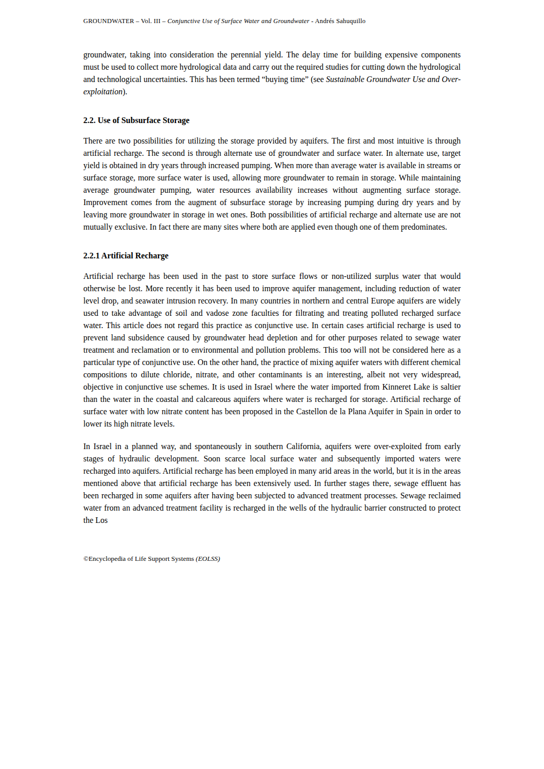GROUNDWATER – Vol. III – Conjunctive Use of Surface Water and Groundwater - Andrés Sahuquillo
groundwater, taking into consideration the perennial yield. The delay time for building expensive components must be used to collect more hydrological data and carry out the required studies for cutting down the hydrological and technological uncertainties. This has been termed “buying time” (see Sustainable Groundwater Use and Over-exploitation).
2.2. Use of Subsurface Storage
There are two possibilities for utilizing the storage provided by aquifers. The first and most intuitive is through artificial recharge. The second is through alternate use of groundwater and surface water. In alternate use, target yield is obtained in dry years through increased pumping. When more than average water is available in streams or surface storage, more surface water is used, allowing more groundwater to remain in storage. While maintaining average groundwater pumping, water resources availability increases without augmenting surface storage. Improvement comes from the augment of subsurface storage by increasing pumping during dry years and by leaving more groundwater in storage in wet ones. Both possibilities of artificial recharge and alternate use are not mutually exclusive. In fact there are many sites where both are applied even though one of them predominates.
2.2.1 Artificial Recharge
Artificial recharge has been used in the past to store surface flows or non-utilized surplus water that would otherwise be lost. More recently it has been used to improve aquifer management, including reduction of water level drop, and seawater intrusion recovery. In many countries in northern and central Europe aquifers are widely used to take advantage of soil and vadose zone faculties for filtrating and treating polluted recharged surface water. This article does not regard this practice as conjunctive use. In certain cases artificial recharge is used to prevent land subsidence caused by groundwater head depletion and for other purposes related to sewage water treatment and reclamation or to environmental and pollution problems. This too will not be considered here as a particular type of conjunctive use. On the other hand, the practice of mixing aquifer waters with different chemical compositions to dilute chloride, nitrate, and other contaminants is an interesting, albeit not very widespread, objective in conjunctive use schemes. It is used in Israel where the water imported from Kinneret Lake is saltier than the water in the coastal and calcareous aquifers where water is recharged for storage. Artificial recharge of surface water with low nitrate content has been proposed in the Castellon de la Plana Aquifer in Spain in order to lower its high nitrate levels.
In Israel in a planned way, and spontaneously in southern California, aquifers were over-exploited from early stages of hydraulic development. Soon scarce local surface water and subsequently imported waters were recharged into aquifers. Artificial recharge has been employed in many arid areas in the world, but it is in the areas mentioned above that artificial recharge has been extensively used. In further stages there, sewage effluent has been recharged in some aquifers after having been subjected to advanced treatment processes. Sewage reclaimed water from an advanced treatment facility is recharged in the wells of the hydraulic barrier constructed to protect the Los
©Encyclopedia of Life Support Systems (EOLSS)